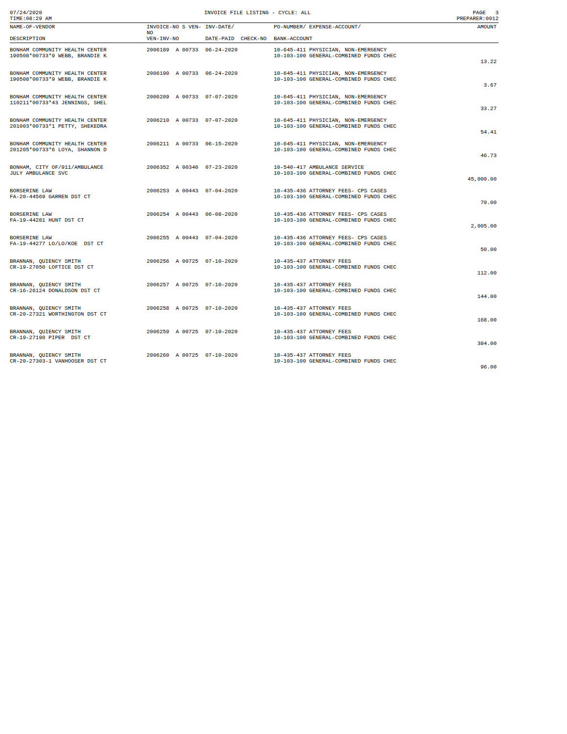07/24/2020 INVOICE FILE LISTING - CYCLE: ALL PAGE 3
TIME:08:29 AM PREPARER:0012
| NAME-OF-VENDOR | INVOICE-NO S VEN-NO | INV-DATE/ | PO-NUMBER/ EXPENSE-ACCOUNT/ | AMOUNT |
| --- | --- | --- | --- | --- |
| DESCRIPTION | VEN-INV-NO | DATE-PAID CHECK-NO | BANK-ACCOUNT | |
| BONHAM COMMUNITY HEALTH CENTER | 2006189 A 00733 | 06-24-2020 | 10-645-411 PHYSICIAN, NON-EMERGENCY | |
| 190508*00733*9 WEBB, BRANDIE K | | | 10-103-100 GENERAL-COMBINED FUNDS CHEC | |
| 13.22 |
| BONHAM COMMUNITY HEALTH CENTER | 2006190 A 00733 | 06-24-2020 | 10-645-411 PHYSICIAN, NON-EMERGENCY | |
| 190508*00733*9 WEBB, BRANDIE K | | | 10-103-100 GENERAL-COMBINED FUNDS CHEC | |
| 3.67 |
| BONHAM COMMUNITY HEALTH CENTER | 2006209 A 00733 | 07-07-2020 | 10-645-411 PHYSICIAN, NON-EMERGENCY | |
| 110211*00733*43 JENNINGS, SHEL | | | 10-103-100 GENERAL-COMBINED FUNDS CHEC | |
| 33.27 |
| BONHAM COMMUNITY HEALTH CENTER | 2006210 A 00733 | 07-07-2020 | 10-645-411 PHYSICIAN, NON-EMERGENCY | |
| 201003*00733*1 PETTY, SHEKEDRA | | | 10-103-100 GENERAL-COMBINED FUNDS CHEC | |
| 54.41 |
| BONHAM COMMUNITY HEALTH CENTER | 2006211 A 00733 | 06-15-2020 | 10-645-411 PHYSICIAN, NON-EMERGENCY | |
| 201205*00733*6 LOYA, SHANNON D | | | 10-103-100 GENERAL-COMBINED FUNDS CHEC | |
| 46.73 |
| BONHAM, CITY OF/911/AMBULANCE | 2006352 A 00340 | 07-23-2020 | 10-540-417 AMBULANCE SERVICE | |
| JULY AMBULANCE SVC | | | 10-103-100 GENERAL-COMBINED FUNDS CHEC | |
| 45,000.00 |
| BORSERINE LAW | 2006253 A 00443 | 07-04-2020 | 10-435-436 ATTORNEY FEES- CPS CASES | |
| FA-20-44569 GARREN DST CT | | | 10-103-100 GENERAL-COMBINED FUNDS CHEC | |
| 70.00 |
| BORSERINE LAW | 2006254 A 00443 | 06-08-2020 | 10-435-436 ATTORNEY FEES- CPS CASES | |
| FA-19-44281 HUNT DST CT | | | 10-103-100 GENERAL-COMBINED FUNDS CHEC | |
| 2,005.00 |
| BORSERINE LAW | 2006255 A 00443 | 07-04-2020 | 10-435-436 ATTORNEY FEES- CPS CASES | |
| FA-19-44277 LO/LO/KOE DST CT | | | 10-103-100 GENERAL-COMBINED FUNDS CHEC | |
| 50.00 |
| BRANNAN, QUIENCY SMITH | 2006256 A 00725 | 07-10-2020 | 10-435-437 ATTORNEY FEES | |
| CR-19-27050 LOFTICE DST CT | | | 10-103-100 GENERAL-COMBINED FUNDS CHEC | |
| 112.00 |
| BRANNAN, QUIENCY SMITH | 2006257 A 00725 | 07-10-2020 | 10-435-437 ATTORNEY FEES | |
| CR-16-26124 DONALDSON DST CT | | | 10-103-100 GENERAL-COMBINED FUNDS CHEC | |
| 144.00 |
| BRANNAN, QUIENCY SMITH | 2006258 A 00725 | 07-10-2020 | 10-435-437 ATTORNEY FEES | |
| CR-20-27321 WORTHINGTON DST CT | | | 10-103-100 GENERAL-COMBINED FUNDS CHEC | |
| 168.00 |
| BRANNAN, QUIENCY SMITH | 2006259 A 00725 | 07-10-2020 | 10-435-437 ATTORNEY FEES | |
| CR-19-27190 PIPER DST CT | | | 10-103-100 GENERAL-COMBINED FUNDS CHEC | |
| 384.00 |
| BRANNAN, QUIENCY SMITH | 2006260 A 00725 | 07-10-2020 | 10-435-437 ATTORNEY FEES | |
| CR-20-27303-1 VANHOOSER DST CT | | | 10-103-100 GENERAL-COMBINED FUNDS CHEC | |
| 96.00 |